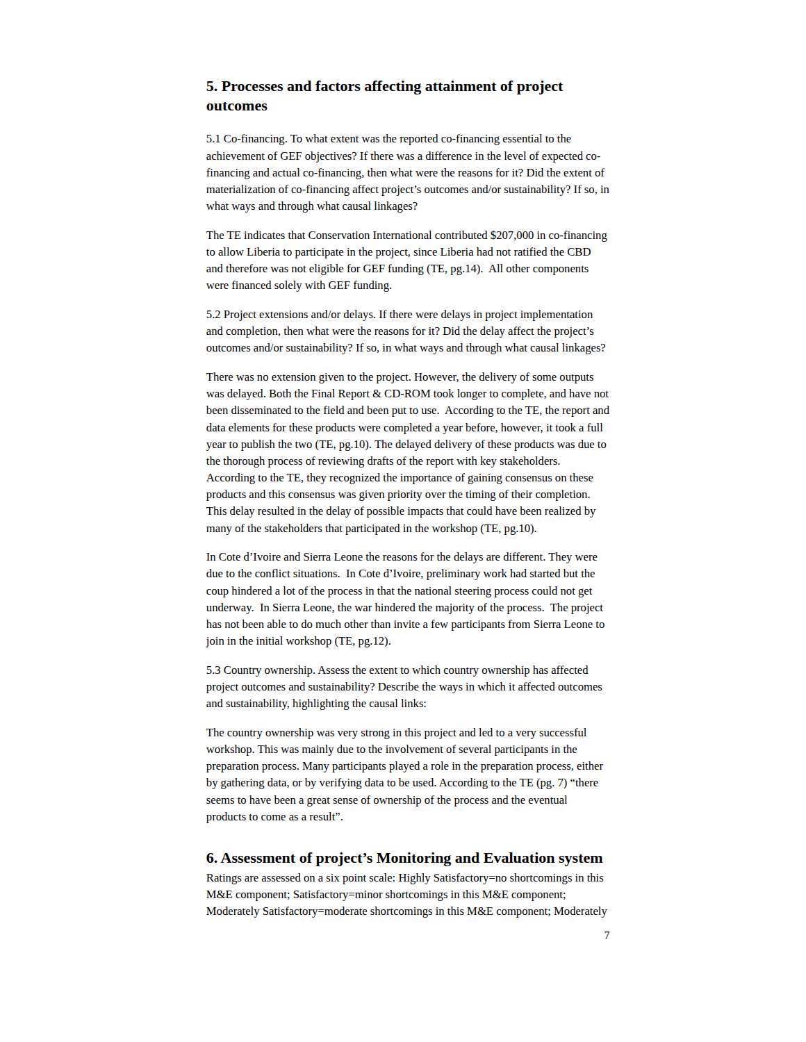5. Processes and factors affecting attainment of project outcomes
5.1 Co-financing. To what extent was the reported co-financing essential to the achievement of GEF objectives? If there was a difference in the level of expected co-financing and actual co-financing, then what were the reasons for it? Did the extent of materialization of co-financing affect project’s outcomes and/or sustainability? If so, in what ways and through what causal linkages?
The TE indicates that Conservation International contributed $207,000 in co-financing to allow Liberia to participate in the project, since Liberia had not ratified the CBD and therefore was not eligible for GEF funding (TE, pg.14). All other components were financed solely with GEF funding.
5.2 Project extensions and/or delays. If there were delays in project implementation and completion, then what were the reasons for it? Did the delay affect the project’s outcomes and/or sustainability? If so, in what ways and through what causal linkages?
There was no extension given to the project. However, the delivery of some outputs was delayed. Both the Final Report & CD-ROM took longer to complete, and have not been disseminated to the field and been put to use. According to the TE, the report and data elements for these products were completed a year before, however, it took a full year to publish the two (TE, pg.10). The delayed delivery of these products was due to the thorough process of reviewing drafts of the report with key stakeholders. According to the TE, they recognized the importance of gaining consensus on these products and this consensus was given priority over the timing of their completion. This delay resulted in the delay of possible impacts that could have been realized by many of the stakeholders that participated in the workshop (TE, pg.10).
In Cote d’Ivoire and Sierra Leone the reasons for the delays are different. They were due to the conflict situations. In Cote d’Ivoire, preliminary work had started but the coup hindered a lot of the process in that the national steering process could not get underway. In Sierra Leone, the war hindered the majority of the process. The project has not been able to do much other than invite a few participants from Sierra Leone to join in the initial workshop (TE, pg.12).
5.3 Country ownership. Assess the extent to which country ownership has affected project outcomes and sustainability? Describe the ways in which it affected outcomes and sustainability, highlighting the causal links:
The country ownership was very strong in this project and led to a very successful workshop. This was mainly due to the involvement of several participants in the preparation process. Many participants played a role in the preparation process, either by gathering data, or by verifying data to be used. According to the TE (pg. 7) “there seems to have been a great sense of ownership of the process and the eventual products to come as a result”.
6. Assessment of project’s Monitoring and Evaluation system
Ratings are assessed on a six point scale: Highly Satisfactory=no shortcomings in this M&E component; Satisfactory=minor shortcomings in this M&E component; Moderately Satisfactory=moderate shortcomings in this M&E component; Moderately
7